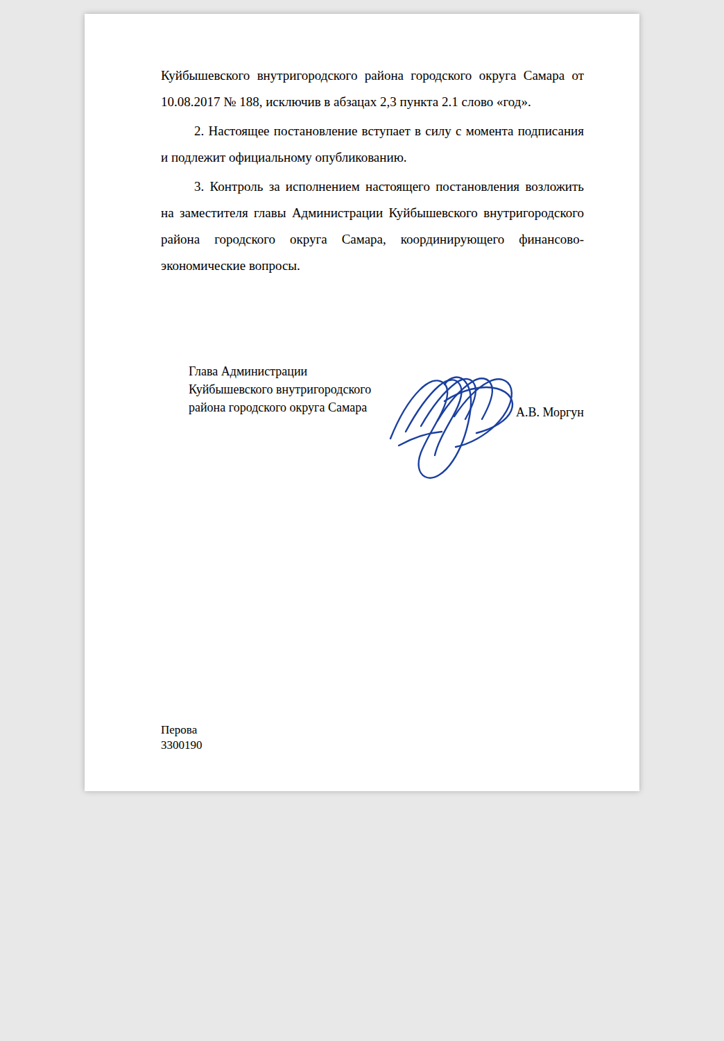Куйбышевского внутригородского района городского округа Самара от 10.08.2017 № 188, исключив в абзацах 2,3 пункта 2.1 слово «год».
2. Настоящее постановление вступает в силу с момента подписания и подлежит официальному опубликованию.
3. Контроль за исполнением настоящего постановления возложить на заместителя главы Администрации Куйбышевского внутригородского района городского округа Самара, координирующего финансово-экономические вопросы.
Глава Администрации
Куйбышевского внутригородского
района городского округа Самара
А.В. Моргун
Перова
3300190